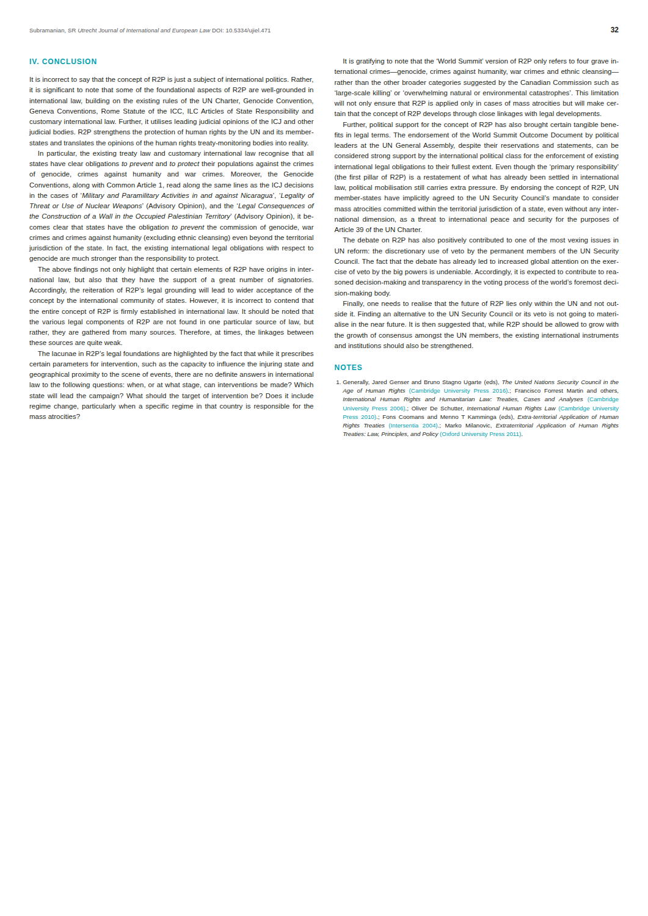Subramanian, SR Utrecht Journal of International and European Law DOI: 10.5334/ujiel.471
32
IV. CONCLUSION
It is incorrect to say that the concept of R2P is just a subject of international politics. Rather, it is significant to note that some of the foundational aspects of R2P are well-grounded in international law, building on the existing rules of the UN Charter, Genocide Convention, Geneva Conventions, Rome Statute of the ICC, ILC Articles of State Responsibility and customary international law. Further, it utilises leading judicial opinions of the ICJ and other judicial bodies. R2P strengthens the protection of human rights by the UN and its member-states and translates the opinions of the human rights treaty-monitoring bodies into reality.
In particular, the existing treaty law and customary international law recognise that all states have clear obligations to prevent and to protect their populations against the crimes of genocide, crimes against humanity and war crimes. Moreover, the Genocide Conventions, along with Common Article 1, read along the same lines as the ICJ decisions in the cases of ‘Military and Paramilitary Activities in and against Nicaragua’, ‘Legality of Threat or Use of Nuclear Weapons’ (Advisory Opinion), and the ‘Legal Consequences of the Construction of a Wall in the Occupied Palestinian Territory’ (Advisory Opinion), it becomes clear that states have the obligation to prevent the commission of genocide, war crimes and crimes against humanity (excluding ethnic cleansing) even beyond the territorial jurisdiction of the state. In fact, the existing international legal obligations with respect to genocide are much stronger than the responsibility to protect.
The above findings not only highlight that certain elements of R2P have origins in international law, but also that they have the support of a great number of signatories. Accordingly, the reiteration of R2P’s legal grounding will lead to wider acceptance of the concept by the international community of states. However, it is incorrect to contend that the entire concept of R2P is firmly established in international law. It should be noted that the various legal components of R2P are not found in one particular source of law, but rather, they are gathered from many sources. Therefore, at times, the linkages between these sources are quite weak.
The lacunae in R2P’s legal foundations are highlighted by the fact that while it prescribes certain parameters for intervention, such as the capacity to influence the injuring state and geographical proximity to the scene of events, there are no definite answers in international law to the following questions: when, or at what stage, can interventions be made? Which state will lead the campaign? What should the target of intervention be? Does it include regime change, particularly when a specific regime in that country is responsible for the mass atrocities?
It is gratifying to note that the ‘World Summit’ version of R2P only refers to four grave international crimes—genocide, crimes against humanity, war crimes and ethnic cleansing—rather than the other broader categories suggested by the Canadian Commission such as ‘large-scale killing’ or ‘overwhelming natural or environmental catastrophes’. This limitation will not only ensure that R2P is applied only in cases of mass atrocities but will make certain that the concept of R2P develops through close linkages with legal developments.
Further, political support for the concept of R2P has also brought certain tangible benefits in legal terms. The endorsement of the World Summit Outcome Document by political leaders at the UN General Assembly, despite their reservations and statements, can be considered strong support by the international political class for the enforcement of existing international legal obligations to their fullest extent. Even though the ‘primary responsibility’ (the first pillar of R2P) is a restatement of what has already been settled in international law, political mobilisation still carries extra pressure. By endorsing the concept of R2P, UN member-states have implicitly agreed to the UN Security Council’s mandate to consider mass atrocities committed within the territorial jurisdiction of a state, even without any international dimension, as a threat to international peace and security for the purposes of Article 39 of the UN Charter.
The debate on R2P has also positively contributed to one of the most vexing issues in UN reform: the discretionary use of veto by the permanent members of the UN Security Council. The fact that the debate has already led to increased global attention on the exercise of veto by the big powers is undeniable. Accordingly, it is expected to contribute to reasoned decision-making and transparency in the voting process of the world’s foremost decision-making body.
Finally, one needs to realise that the future of R2P lies only within the UN and not outside it. Finding an alternative to the UN Security Council or its veto is not going to materialise in the near future. It is then suggested that, while R2P should be allowed to grow with the growth of consensus amongst the UN members, the existing international instruments and institutions should also be strengthened.
NOTES
Generally, Jared Genser and Bruno Stagno Ugarte (eds), The United Nations Security Council in the Age of Human Rights (Cambridge University Press 2016).; Francisco Forrest Martin and others, International Human Rights and Humanitarian Law: Treaties, Cases and Analyses (Cambridge University Press 2006).; Oliver De Schutter, International Human Rights Law (Cambridge University Press 2010).; Fons Coomans and Menno T Kamminga (eds), Extra-territorial Application of Human Rights Treaties (Intersentia 2004).; Marko Milanovic, Extraterritorial Application of Human Rights Treaties: Law, Principles, and Policy (Oxford University Press 2011).